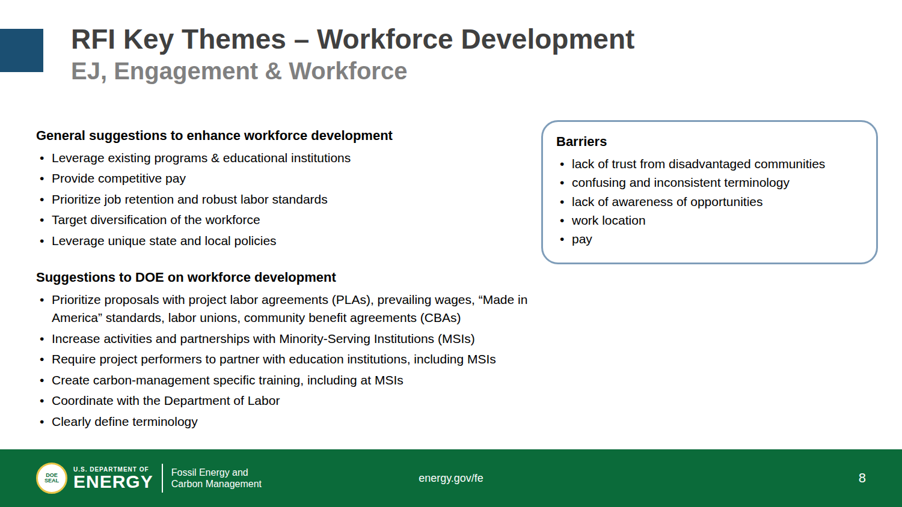RFI Key Themes – Workforce Development
EJ, Engagement & Workforce
General suggestions to enhance workforce development
Leverage existing programs & educational institutions
Provide competitive pay
Prioritize job retention and robust labor standards
Target diversification of the workforce
Leverage unique state and local policies
Suggestions to DOE on workforce development
Prioritize proposals with project labor agreements (PLAs), prevailing wages, “Made in America” standards, labor unions, community benefit agreements (CBAs)
Increase activities and partnerships with Minority-Serving Institutions (MSIs)
Require project performers to partner with education institutions, including MSIs
Create carbon-management specific training, including at MSIs
Coordinate with the Department of Labor
Clearly define terminology
Barriers
lack of trust from disadvantaged communities
confusing and inconsistent terminology
lack of awareness of opportunities
work location
pay
DOE
SEAL
U.S. DEPARTMENT OF ENERGY
Fossil Energy and
Carbon Management
energy.gov/fe
8